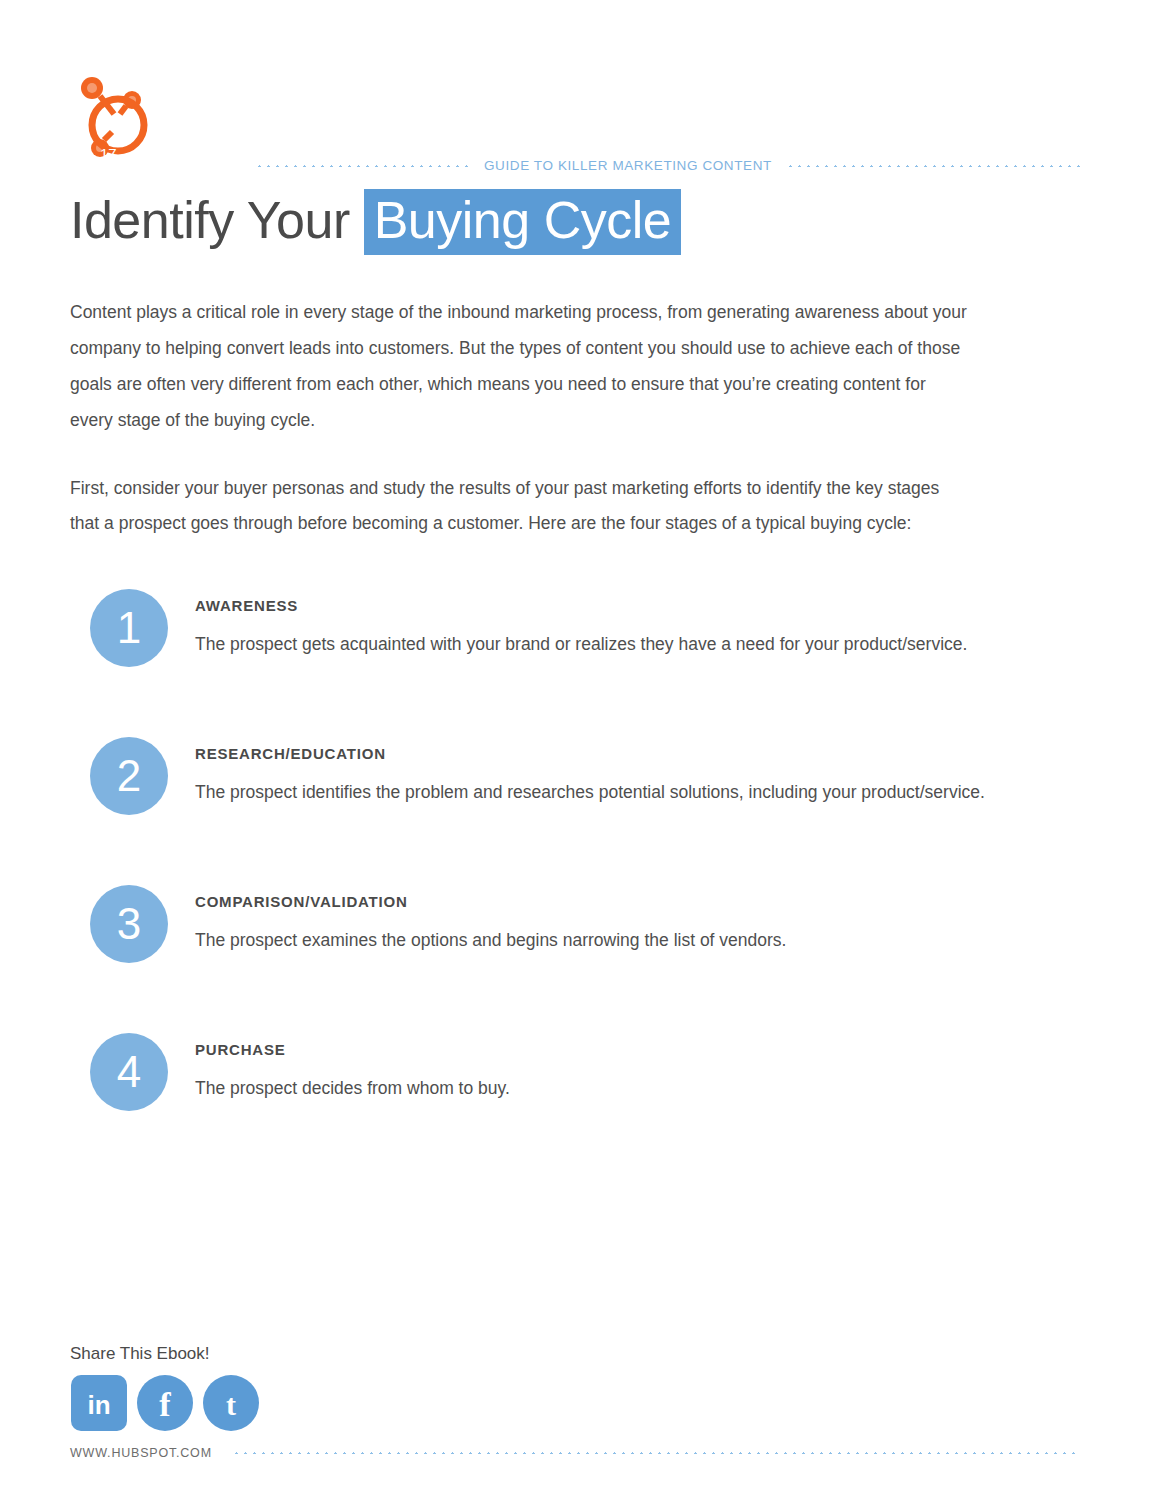17
GUIDE TO KILLER MARKETING CONTENT
Identify Your Buying Cycle
Content plays a critical role in every stage of the inbound marketing process, from generating awareness about your company to helping convert leads into customers. But the types of content you should use to achieve each of those goals are often very different from each other, which means you need to ensure that you’re creating content for every stage of the buying cycle.
First, consider your buyer personas and study the results of your past marketing efforts to identify the key stages that a prospect goes through before becoming a customer. Here are the four stages of a typical buying cycle:
1
AWARENESS
The prospect gets acquainted with your brand or realizes they have a need for your product/service.
2
RESEARCH/EDUCATION
The prospect identifies the problem and researches potential solutions, including your product/service.
3
COMPARISON/VALIDATION
The prospect examines the options and begins narrowing the list of vendors.
4
PURCHASE
The prospect decides from whom to buy.
Share This Ebook!
in f t
WWW.HUBSPOT.COM